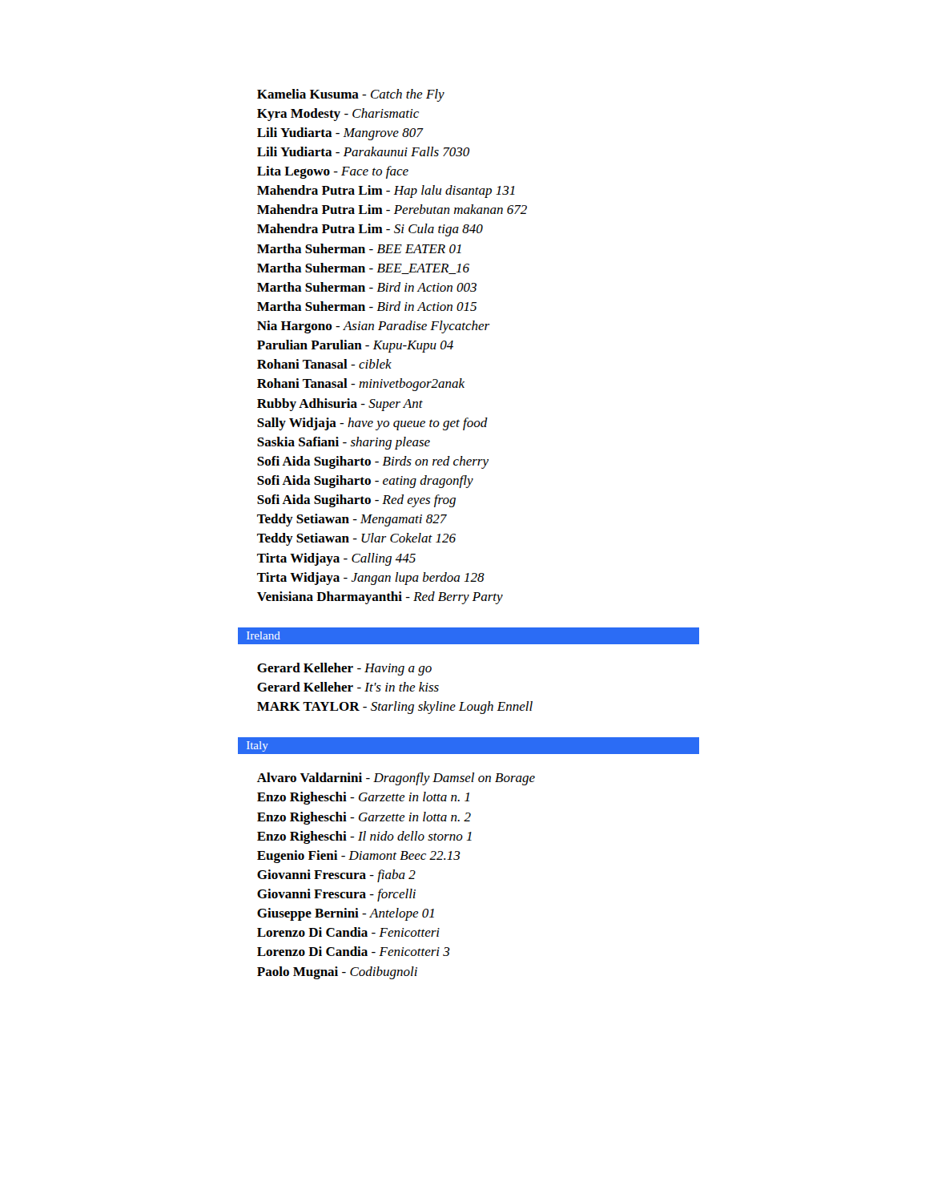Kamelia Kusuma - Catch the Fly
Kyra Modesty - Charismatic
Lili Yudiarta - Mangrove 807
Lili Yudiarta - Parakaunui Falls 7030
Lita Legowo - Face to face
Mahendra Putra Lim - Hap lalu disantap 131
Mahendra Putra Lim - Perebutan makanan 672
Mahendra Putra Lim - Si Cula tiga 840
Martha Suherman - BEE EATER 01
Martha Suherman - BEE_EATER_16
Martha Suherman - Bird in Action 003
Martha Suherman - Bird in Action 015
Nia Hargono - Asian Paradise Flycatcher
Parulian Parulian - Kupu-Kupu 04
Rohani Tanasal - ciblek
Rohani Tanasal - minivetbogor2anak
Rubby Adhisuria - Super Ant
Sally Widjaja - have yo queue to get food
Saskia Safiani - sharing please
Sofi Aida Sugiharto - Birds on red cherry
Sofi Aida Sugiharto - eating dragonfly
Sofi Aida Sugiharto - Red eyes frog
Teddy Setiawan - Mengamati 827
Teddy Setiawan - Ular Cokelat 126
Tirta Widjaya - Calling 445
Tirta Widjaya - Jangan lupa berdoa 128
Venisiana Dharmayanthi - Red Berry Party
Ireland
Gerard Kelleher - Having a go
Gerard Kelleher - It's in the kiss
MARK TAYLOR - Starling skyline Lough Ennell
Italy
Alvaro Valdarnini - Dragonfly Damsel on Borage
Enzo Righeschi - Garzette in lotta n. 1
Enzo Righeschi - Garzette in lotta n. 2
Enzo Righeschi - Il nido dello storno 1
Eugenio Fieni - Diamont Beec 22.13
Giovanni Frescura - fiaba 2
Giovanni Frescura - forcelli
Giuseppe Bernini - Antelope 01
Lorenzo Di Candia - Fenicotteri
Lorenzo Di Candia - Fenicotteri 3
Paolo Mugnai - Codibugnoli